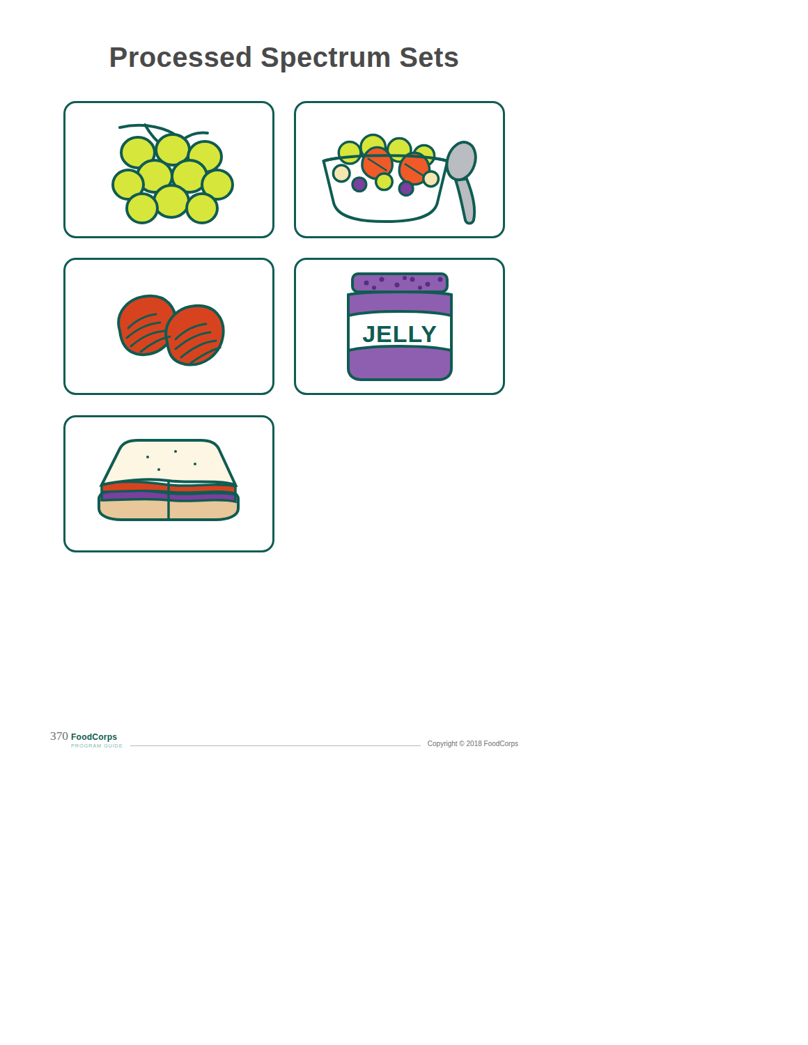Processed Spectrum Sets
JELLY
370 FoodCorps PROGRAM GUIDE
Copyright © 2018 FoodCorps